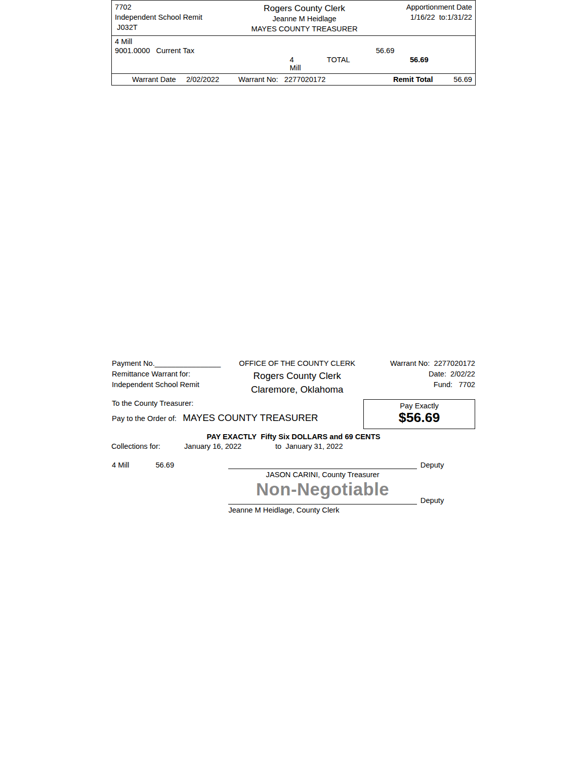| 7702 Independent School Remit J032T | Rogers County Clerk Jeanne M Heidlage MAYES COUNTY TREASURER | Apportionment Date 1/16/22 to:1/31/22 |
| 4 Mill |
| 9001.0000 Current Tax | | 56.69 |
| 4 Mill | TOTAL | 56.69 |
| Warrant Date 2/02/2022 | Warrant No: 2277020172 | Remit Total 56.69 |
| Payment No.________________ Remittance Warrant for: Independent School Remit | OFFICE OF THE COUNTY CLERK Rogers County Clerk Claremore, Oklahoma | Warrant No: 2277020172 Date: 2/02/22 Fund: 7702 |
| To the County Treasurer: Pay to the Order of: MAYES COUNTY TREASURER | Pay Exactly $56.69 |
PAY EXACTLY Fifty Six DOLLARS and 69 CENTS
| Collections for: | January 16, 2022 | to January 31, 2022 |
| 4 Mill | 56.69 | | Deputy |
| | JASON CARINI, County Treasurer | |
| | Non-Negotiable | Deputy |
| | Jeanne M Heidlage, County Clerk | |